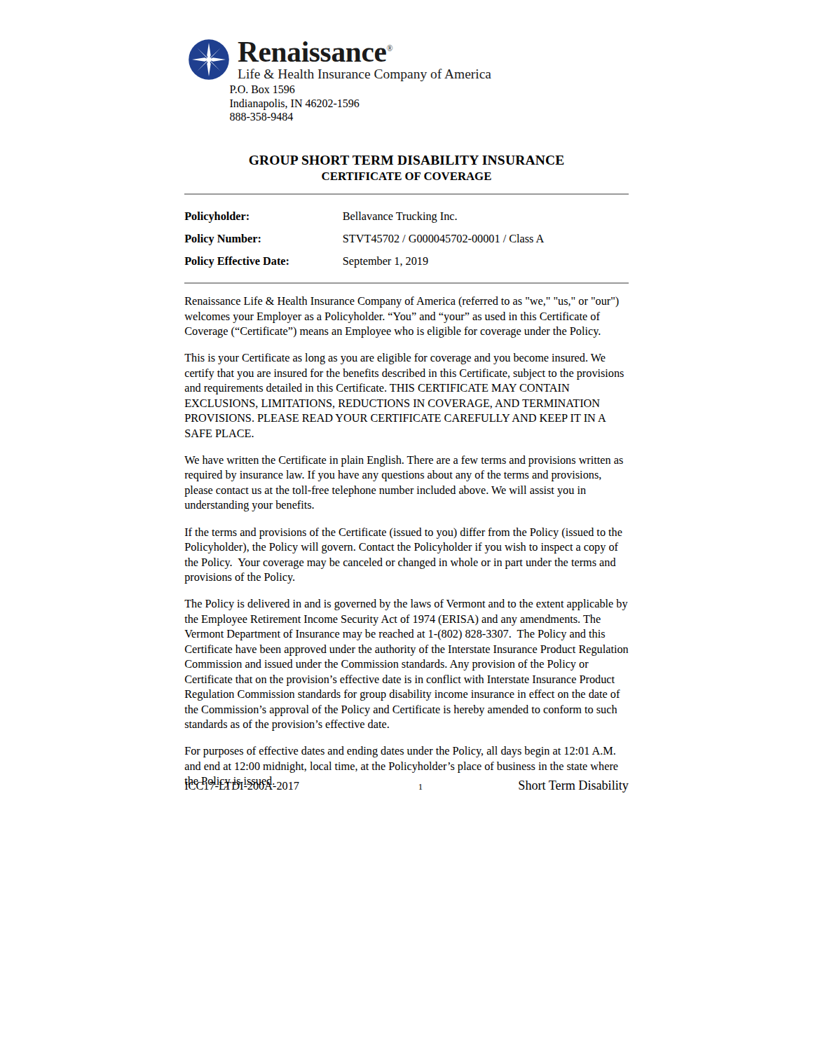Renaissance®
Life & Health Insurance Company of America
P.O. Box 1596
Indianapolis, IN 46202-1596
888-358-9484
GROUP SHORT TERM DISABILITY INSURANCE
CERTIFICATE OF COVERAGE
| Policyholder: | Bellavance Trucking Inc. |
| Policy Number: | STVT45702 / G000045702-00001 / Class A |
| Policy Effective Date: | September 1, 2019 |
Renaissance Life & Health Insurance Company of America (referred to as "we," "us," or "our") welcomes your Employer as a Policyholder. “You” and “your” as used in this Certificate of Coverage (“Certificate”) means an Employee who is eligible for coverage under the Policy.
This is your Certificate as long as you are eligible for coverage and you become insured. We certify that you are insured for the benefits described in this Certificate, subject to the provisions and requirements detailed in this Certificate. THIS CERTIFICATE MAY CONTAIN EXCLUSIONS, LIMITATIONS, REDUCTIONS IN COVERAGE, AND TERMINATION PROVISIONS. PLEASE READ YOUR CERTIFICATE CAREFULLY AND KEEP IT IN A SAFE PLACE.
We have written the Certificate in plain English. There are a few terms and provisions written as required by insurance law. If you have any questions about any of the terms and provisions, please contact us at the toll-free telephone number included above. We will assist you in understanding your benefits.
If the terms and provisions of the Certificate (issued to you) differ from the Policy (issued to the Policyholder), the Policy will govern. Contact the Policyholder if you wish to inspect a copy of the Policy. Your coverage may be canceled or changed in whole or in part under the terms and provisions of the Policy.
The Policy is delivered in and is governed by the laws of Vermont and to the extent applicable by the Employee Retirement Income Security Act of 1974 (ERISA) and any amendments. The Vermont Department of Insurance may be reached at 1-(802) 828-3307. The Policy and this Certificate have been approved under the authority of the Interstate Insurance Product Regulation Commission and issued under the Commission standards. Any provision of the Policy or Certificate that on the provision’s effective date is in conflict with Interstate Insurance Product Regulation Commission standards for group disability income insurance in effect on the date of the Commission’s approval of the Policy and Certificate is hereby amended to conform to such standards as of the provision’s effective date.
For purposes of effective dates and ending dates under the Policy, all days begin at 12:01 A.M. and end at 12:00 midnight, local time, at the Policyholder’s place of business in the state where the Policy is issued.
ICC17-LTDI-200A-2017
1
Short Term Disability